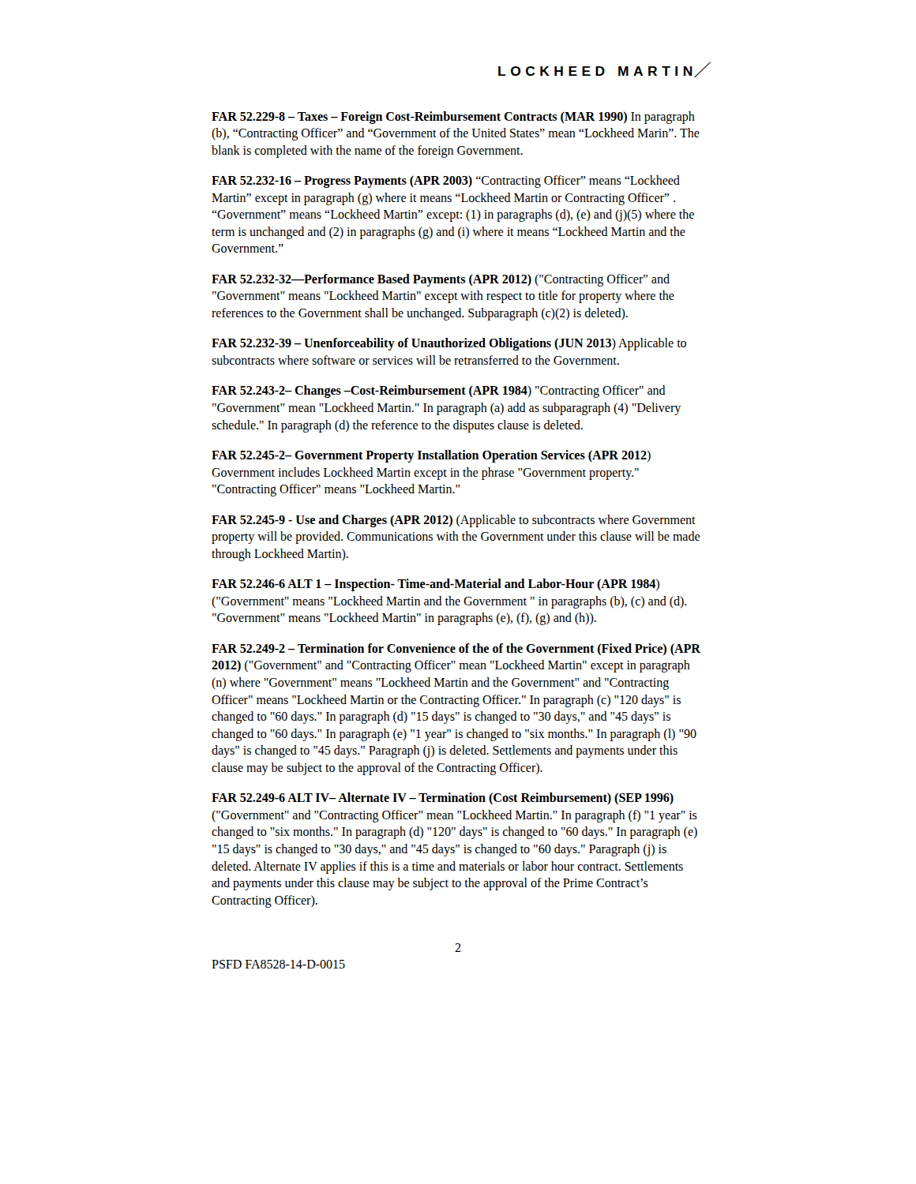LOCKHEED MARTIN⁄
FAR 52.229-8 – Taxes – Foreign Cost-Reimbursement Contracts (MAR 1990) In paragraph (b), “Contracting Officer” and “Government of the United States” mean “Lockheed Marin”. The blank is completed with the name of the foreign Government.
FAR 52.232-16 – Progress Payments (APR 2003) “Contracting Officer” means “Lockheed Martin” except in paragraph (g) where it means “Lockheed Martin or Contracting Officer” . “Government” means “Lockheed Martin” except: (1) in paragraphs (d), (e) and (j)(5) where the term is unchanged and (2) in paragraphs (g) and (i) where it means “Lockheed Martin and the Government.”
FAR 52.232-32—Performance Based Payments (APR 2012) ("Contracting Officer" and "Government" means "Lockheed Martin" except with respect to title for property where the references to the Government shall be unchanged. Subparagraph (c)(2) is deleted).
FAR 52.232-39 – Unenforceability of Unauthorized Obligations (JUN 2013) Applicable to subcontracts where software or services will be retransferred to the Government.
FAR 52.243-2– Changes –Cost-Reimbursement (APR 1984) "Contracting Officer" and "Government" mean "Lockheed Martin." In paragraph (a) add as subparagraph (4) "Delivery schedule." In paragraph (d) the reference to the disputes clause is deleted.
FAR 52.245-2– Government Property Installation Operation Services (APR 2012) Government includes Lockheed Martin except in the phrase "Government property." "Contracting Officer" means "Lockheed Martin."
FAR 52.245-9 - Use and Charges (APR 2012) (Applicable to subcontracts where Government property will be provided. Communications with the Government under this clause will be made through Lockheed Martin).
FAR 52.246-6 ALT 1 – Inspection- Time-and-Material and Labor-Hour (APR 1984) ("Government" means "Lockheed Martin and the Government " in paragraphs (b), (c) and (d). "Government" means "Lockheed Martin" in paragraphs (e), (f), (g) and (h)).
FAR 52.249-2 – Termination for Convenience of the of the Government (Fixed Price) (APR 2012) ("Government" and "Contracting Officer" mean "Lockheed Martin" except in paragraph (n) where "Government" means "Lockheed Martin and the Government" and "Contracting Officer" means "Lockheed Martin or the Contracting Officer." In paragraph (c) "120 days" is changed to "60 days." In paragraph (d) "15 days" is changed to "30 days," and "45 days" is changed to "60 days." In paragraph (e) "1 year" is changed to "six months." In paragraph (l) "90 days" is changed to "45 days." Paragraph (j) is deleted. Settlements and payments under this clause may be subject to the approval of the Contracting Officer).
FAR 52.249-6 ALT IV– Alternate IV – Termination (Cost Reimbursement) (SEP 1996) ("Government" and "Contracting Officer" mean "Lockheed Martin." In paragraph (f) "1 year" is changed to "six months." In paragraph (d) "120" days" is changed to "60 days." In paragraph (e) "15 days" is changed to "30 days," and "45 days" is changed to "60 days." Paragraph (j) is deleted. Alternate IV applies if this is a time and materials or labor hour contract. Settlements and payments under this clause may be subject to the approval of the Prime Contract’s Contracting Officer).
2
PSFD FA8528-14-D-0015